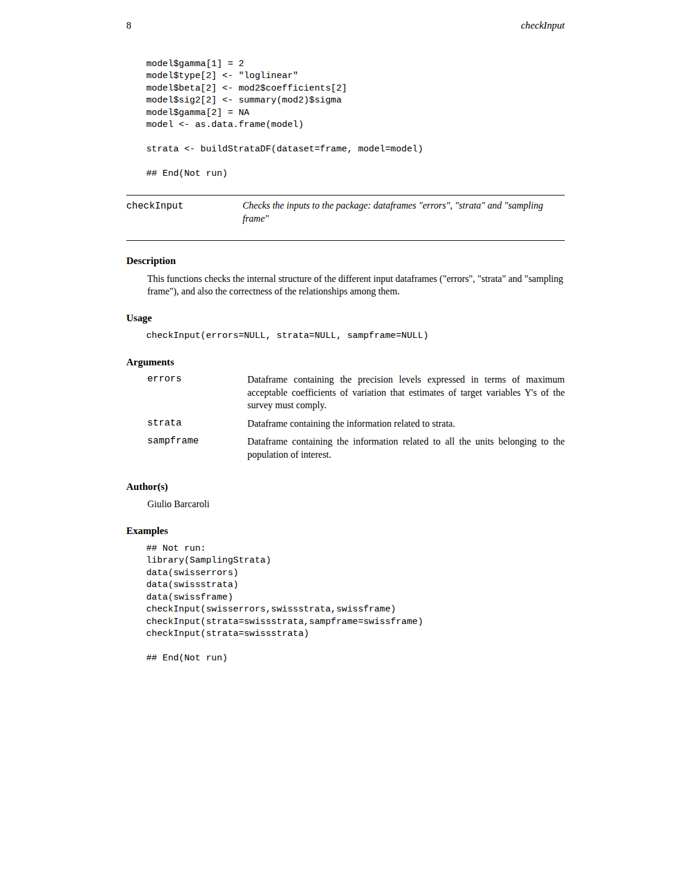8 checkInput
model$gamma[1] = 2
model$type[2] <- "loglinear"
model$beta[2] <- mod2$coefficients[2]
model$sig2[2] <- summary(mod2)$sigma
model$gamma[2] = NA
model <- as.data.frame(model)

strata <- buildStrataDF(dataset=frame, model=model)

## End(Not run)
checkInput Checks the inputs to the package: dataframes "errors", "strata" and "sampling frame"
Description
This functions checks the internal structure of the different input dataframes ("errors", "strata" and "sampling frame"), and also the correctness of the relationships among them.
Usage
checkInput(errors=NULL, strata=NULL, sampframe=NULL)
Arguments
errors
Dataframe containing the precision levels expressed in terms of maximum acceptable coefficients of variation that estimates of target variables Y's of the survey must comply.
strata
Dataframe containing the information related to strata.
sampframe
Dataframe containing the information related to all the units belonging to the population of interest.
Author(s)
Giulio Barcaroli
Examples
## Not run:
library(SamplingStrata)
data(swisserrors)
data(swissstrata)
data(swissframe)
checkInput(swisserrors,swissstrata,swissframe)
checkInput(strata=swissstrata,sampframe=swissframe)
checkInput(strata=swissstrata)

## End(Not run)